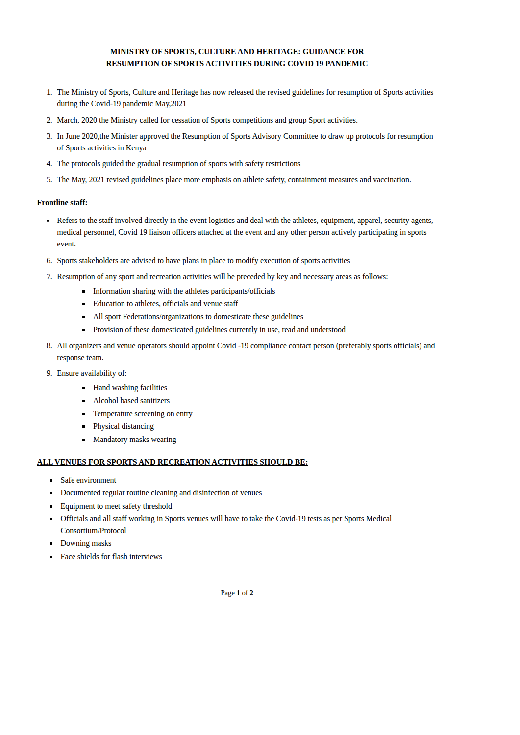MINISTRY OF SPORTS, CULTURE AND HERITAGE: GUIDANCE FOR
RESUMPTION OF SPORTS ACTIVITIES DURING COVID 19 PANDEMIC
The Ministry of Sports, Culture and Heritage has now released the revised guidelines for resumption of Sports activities during the Covid-19 pandemic May,2021
March, 2020 the Ministry called for cessation of Sports competitions and group Sport activities.
In June 2020,the Minister approved the Resumption of Sports Advisory Committee to draw up protocols for resumption of Sports activities in Kenya
The protocols guided the gradual resumption of sports with safety restrictions
The May, 2021 revised guidelines place more emphasis on athlete safety, containment measures and vaccination.
Frontline staff:
Refers to the staff involved directly in the event logistics and deal with the athletes, equipment, apparel, security agents, medical personnel, Covid 19 liaison officers attached at the event and any other person actively participating in sports event.
Sports stakeholders are advised to have plans in place to modify execution of sports activities
Resumption of any sport and recreation activities will be preceded by key and necessary areas as follows:
Information sharing with the athletes participants/officials
Education to athletes, officials and venue staff
All sport Federations/organizations to domesticate these guidelines
Provision of these domesticated guidelines currently in use, read and understood
All organizers and venue operators should appoint Covid -19 compliance contact person (preferably sports officials) and response team.
Ensure availability of:
Hand washing facilities
Alcohol based sanitizers
Temperature screening on entry
Physical distancing
Mandatory masks wearing
ALL VENUES FOR SPORTS AND RECREATION ACTIVITIES SHOULD BE:
Safe environment
Documented regular routine cleaning and disinfection of venues
Equipment to meet safety threshold
Officials and all staff working in Sports venues will have to take the Covid-19 tests as per Sports Medical Consortium/Protocol
Downing masks
Face shields for flash interviews
Page 1 of 2